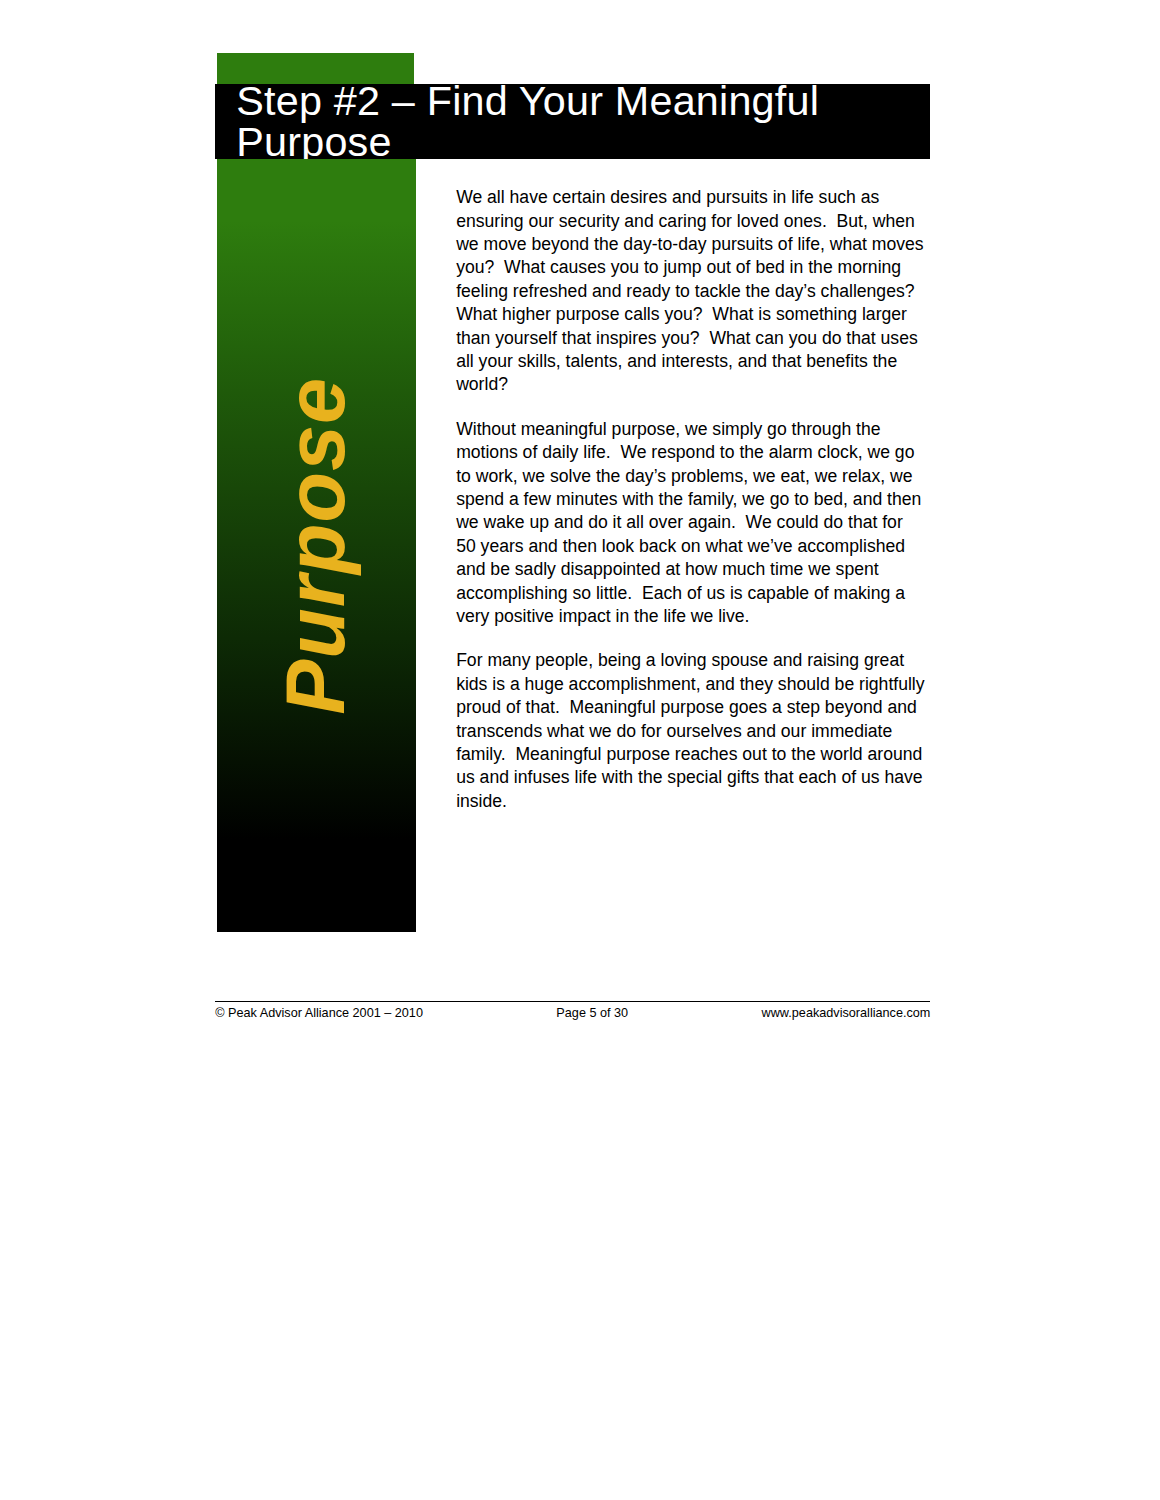Step #2 – Find Your Meaningful Purpose
Purpose
We all have certain desires and pursuits in life such as ensuring our security and caring for loved ones. But, when we move beyond the day-to-day pursuits of life, what moves you? What causes you to jump out of bed in the morning feeling refreshed and ready to tackle the day’s challenges? What higher purpose calls you? What is something larger than yourself that inspires you? What can you do that uses all your skills, talents, and interests, and that benefits the world?
Without meaningful purpose, we simply go through the motions of daily life. We respond to the alarm clock, we go to work, we solve the day’s problems, we eat, we relax, we spend a few minutes with the family, we go to bed, and then we wake up and do it all over again. We could do that for 50 years and then look back on what we’ve accomplished and be sadly disappointed at how much time we spent accomplishing so little. Each of us is capable of making a very positive impact in the life we live.
For many people, being a loving spouse and raising great kids is a huge accomplishment, and they should be rightfully proud of that. Meaningful purpose goes a step beyond and transcends what we do for ourselves and our immediate family. Meaningful purpose reaches out to the world around us and infuses life with the special gifts that each of us have inside.
© Peak Advisor Alliance 2001 – 2010
Page 5 of 30
www.peakadvisoralliance.com